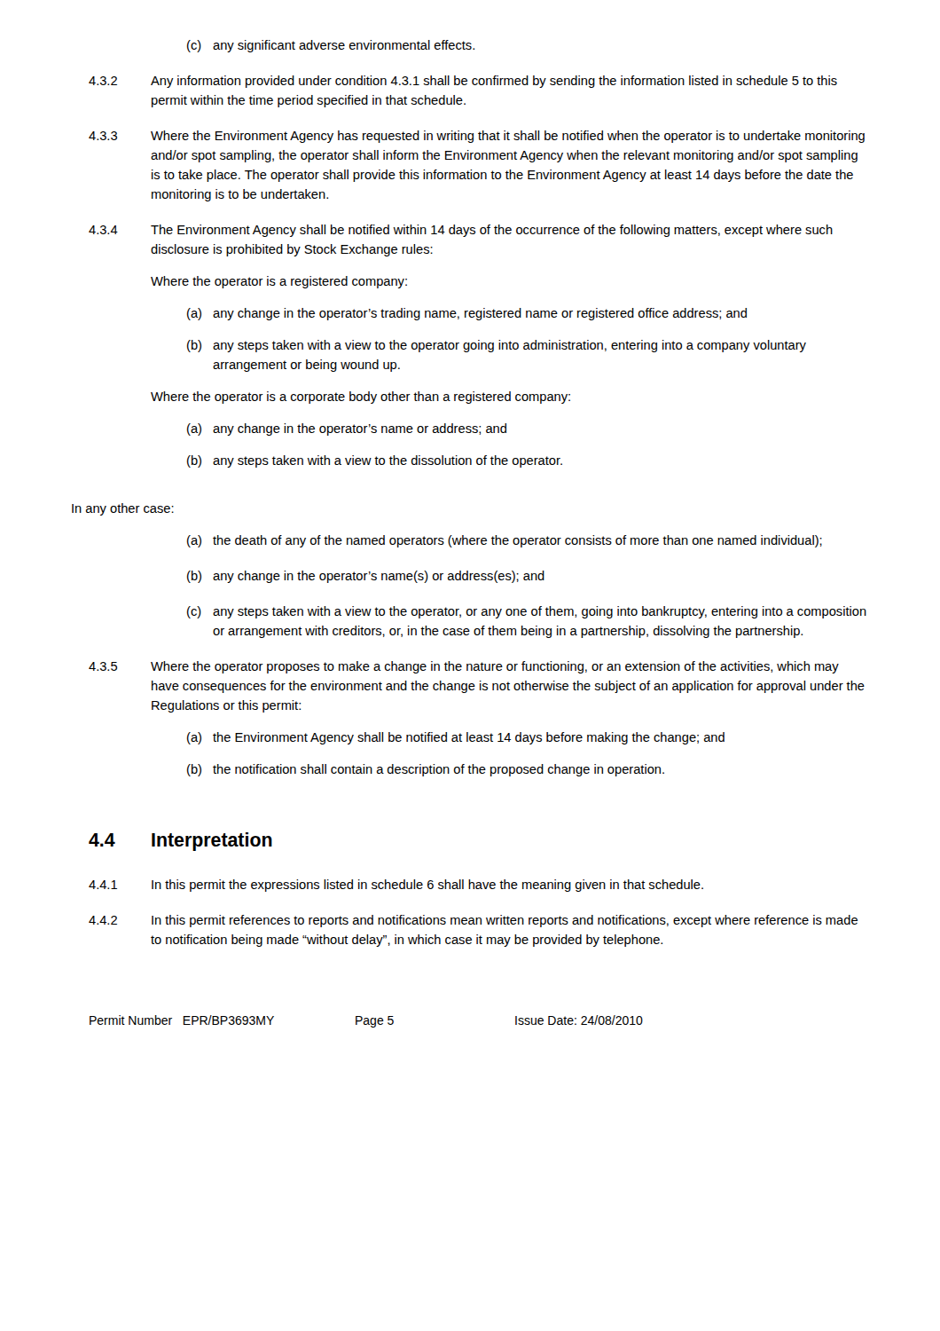(c)
any significant adverse environmental effects.
4.3.2
Any information provided under condition 4.3.1 shall be confirmed by sending the information listed in schedule 5 to this permit within the time period specified in that schedule.
4.3.3
Where the Environment Agency has requested in writing that it shall be notified when the operator is to undertake monitoring and/or spot sampling, the operator shall inform the Environment Agency when the relevant monitoring and/or spot sampling is to take place. The operator shall provide this information to the Environment Agency at least 14 days before the date the monitoring is to be undertaken.
4.3.4
The Environment Agency shall be notified within 14 days of the occurrence of the following matters, except where such disclosure is prohibited by Stock Exchange rules:
Where the operator is a registered company:
(a)
any change in the operator’s trading name, registered name or registered office address; and
(b)
any steps taken with a view to the operator going into administration, entering into a company voluntary arrangement or being wound up.
Where the operator is a corporate body other than a registered company:
(a)
any change in the operator’s name or address; and
(b)
any steps taken with a view to the dissolution of the operator.
In any other case:
(a)
the death of any of the named operators (where the operator consists of more than one named individual);
(b)
any change in the operator’s name(s) or address(es); and
(c)
any steps taken with a view to the operator, or any one of them, going into bankruptcy, entering into a composition or arrangement with creditors, or, in the case of them being in a partnership, dissolving the partnership.
4.3.5
Where the operator proposes to make a change in the nature or functioning, or an extension of the activities, which may have consequences for the environment and the change is not otherwise the subject of an application for approval under the Regulations or this permit:
(a)
the Environment Agency shall be notified at least 14 days before making the change; and
(b)
the notification shall contain a description of the proposed change in operation.
4.4 Interpretation
4.4.1
In this permit the expressions listed in schedule 6 shall have the meaning given in that schedule.
4.4.2
In this permit references to reports and notifications mean written reports and notifications, except where reference is made to notification being made “without delay”, in which case it may be provided by telephone.
Permit Number EPR/BP3693MY
Page 5
Issue Date: 24/08/2010